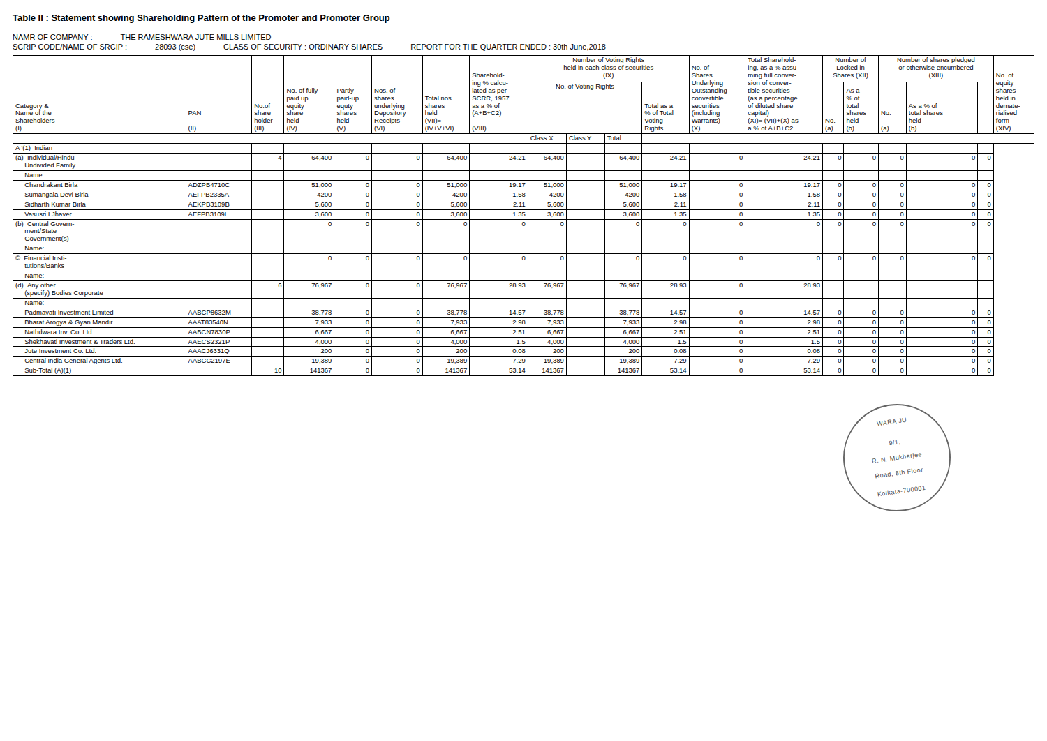Table II : Statement showing Shareholding Pattern of the Promoter and Promoter Group
NAMR OF COMPANY : THE RAMESHWARA JUTE MILLS LIMITED
SCRIP CODE/NAME OF SRCIP : 28093 (cse) CLASS OF SECURITY : ORDINARY SHARES REPORT FOR THE QUARTER ENDED : 30th June,2018
| Category & Name of the Shareholders (I) | PAN (II) | No.of share holder (III) | No. of fully paid up equity share held (IV) | Partly paid-up equty shares held (V) | Nos. of shares underlying Depository Receipts (VI) | Total nos. shares held (VII)= (IV+V+VI) | Sharehold- ing % calcu- lated as per SCRR, 1957 as a % of (A+B+C2) (VIII) | Number of Voting Rights held in each class of securities (IX) | No. of Shares Underlying Outstanding convertible securities (including Warrants) (X) | Total Sharehold- ing, as a % assu- ming full conver- sion of conver- tible securities (as a percentage of diluted share capital) (XI)= (VII)+(X) as a % of A+B+C2 | Number of Locked in Shares (XII) | Number of shares pledged or otherwise encumbered (XIII) | No. of equity shares held in demate- rialised form (XIV) |
| --- | --- | --- | --- | --- | --- | --- | --- | --- | --- | --- | --- | --- | --- |
| No. of Voting Rights | Total as a % of Total Voting Rights | No. (a) | As a % of total shares held (b) | No. (a) | As a % of total shares held (b) | |
| | Class X | Class Y | Total | |
| A '(1) Indian | | | | | | | | | | | | | | | | | | |
| (a) Individual/Hindu Undivided Family | | 4 | 64,400 | 0 | 0 | 64,400 | 24.21 | 64,400 | | 64,400 | 24.21 | 0 | 24.21 | 0 | 0 | 0 | 0 | 0 |
| Name: | | | | | | | | | | | | | | | | | | |
| Chandrakant Birla | ADZPB4710C | | 51,000 | 0 | 0 | 51,000 | 19.17 | 51,000 | | 51,000 | 19.17 | 0 | 19.17 | 0 | 0 | 0 | 0 | 0 |
| Sumangala Devi Birla | AEFPB2335A | | 4200 | 0 | 0 | 4200 | 1.58 | 4200 | | 4200 | 1.58 | 0 | 1.58 | 0 | 0 | 0 | 0 | 0 |
| Sidharth Kumar Birla | AEKPB3109B | | 5,600 | 0 | 0 | 5,600 | 2.11 | 5,600 | | 5,600 | 2.11 | 0 | 2.11 | 0 | 0 | 0 | 0 | 0 |
| Vasusri I Jhaver | AEFPB3109L | | 3,600 | 0 | 0 | 3,600 | 1.35 | 3,600 | | 3,600 | 1.35 | 0 | 1.35 | 0 | 0 | 0 | 0 | 0 |
| (b) Central Govern- ment/State Government(s) | | | 0 | 0 | 0 | 0 | 0 | 0 | | 0 | 0 | 0 | 0 | 0 | 0 | 0 | 0 | 0 |
| Name: | | | | | | | | | | | | | | | | | | |
| © Financial Insti- tutions/Banks | | | 0 | 0 | 0 | 0 | 0 | 0 | | 0 | 0 | 0 | 0 | 0 | 0 | 0 | 0 | 0 |
| Name: | | | | | | | | | | | | | | | | | | |
| (d) Any other (specify) Bodies Corporate | | 6 | 76,967 | 0 | 0 | 76,967 | 28.93 | 76,967 | | 76,967 | 28.93 | 0 | 28.93 | | | | | |
| Name: | | | | | | | | | | | | | | | | | | |
| Padmavati Investment Limited | AABCP8632M | | 38,778 | 0 | 0 | 38,778 | 14.57 | 38,778 | | 38,778 | 14.57 | 0 | 14.57 | 0 | 0 | 0 | 0 | 0 |
| Bharat Arogya & Gyan Mandir | AAAT83540N | | 7,933 | 0 | 0 | 7,933 | 2.98 | 7,933 | | 7,933 | 2.98 | 0 | 2.98 | 0 | 0 | 0 | 0 | 0 |
| Nathdwara Inv. Co. Ltd. | AABCN7830P | | 6,667 | 0 | 0 | 6,667 | 2.51 | 6,667 | | 6,667 | 2.51 | 0 | 2.51 | 0 | 0 | 0 | 0 | 0 |
| Shekhavati Investment & Traders Ltd. | AAECS2321P | | 4,000 | 0 | 0 | 4,000 | 1.5 | 4,000 | | 4,000 | 1.5 | 0 | 1.5 | 0 | 0 | 0 | 0 | 0 |
| Jute Investment Co. Ltd. | AAACJ6331Q | | 200 | 0 | 0 | 200 | 0.08 | 200 | | 200 | 0.08 | 0 | 0.08 | 0 | 0 | 0 | 0 | 0 |
| Central India General Agents Ltd. | AABCC2197E | | 19,389 | 0 | 0 | 19,389 | 7.29 | 19,389 | | 19,389 | 7.29 | 0 | 7.29 | 0 | 0 | 0 | 0 | 0 |
| Sub-Total (A)(1) | | 10 | 141367 | 0 | 0 | 141367 | 53.14 | 141367 | | 141367 | 53.14 | 0 | 53.14 | 0 | 0 | 0 | 0 | 0 |
WARA JU 9/1, R. N. Mukherjee Road, 8th Floor Kolkata-700001